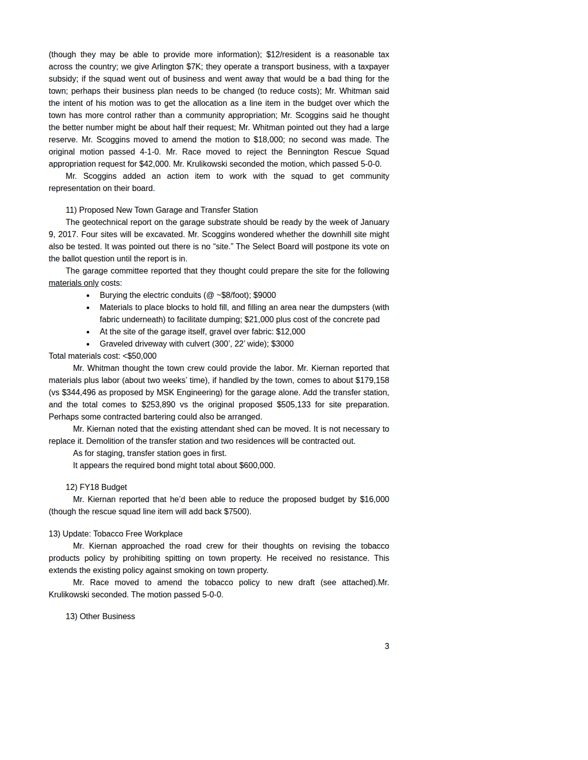(though they may be able to provide more information); $12/resident is a reasonable tax across the country; we give Arlington $7K; they operate a transport business, with a taxpayer subsidy; if the squad went out of business and went away that would be a bad thing for the town; perhaps their business plan needs to be changed (to reduce costs); Mr. Whitman said the intent of his motion was to get the allocation as a line item in the budget over which the town has more control rather than a community appropriation; Mr. Scoggins said he thought the better number might be about half their request; Mr. Whitman pointed out they had a large reserve. Mr. Scoggins moved to amend the motion to $18,000; no second was made. The original motion passed 4-1-0. Mr. Race moved to reject the Bennington Rescue Squad appropriation request for $42,000. Mr. Krulikowski seconded the motion, which passed 5-0-0.
Mr. Scoggins added an action item to work with the squad to get community representation on their board.
11) Proposed New Town Garage and Transfer Station
The geotechnical report on the garage substrate should be ready by the week of January 9, 2017. Four sites will be excavated. Mr. Scoggins wondered whether the downhill site might also be tested. It was pointed out there is no “site.” The Select Board will postpone its vote on the ballot question until the report is in.
The garage committee reported that they thought could prepare the site for the following materials only costs:
Burying the electric conduits (@ ~$8/foot); $9000
Materials to place blocks to hold fill, and filling an area near the dumpsters (with fabric underneath) to facilitate dumping; $21,000 plus cost of the concrete pad
At the site of the garage itself, gravel over fabric: $12,000
Graveled driveway with culvert (300’, 22’ wide); $3000
Total materials cost: <$50,000
Mr. Whitman thought the town crew could provide the labor. Mr. Kiernan reported that materials plus labor (about two weeks’ time), if handled by the town, comes to about $179,158 (vs $344,496 as proposed by MSK Engineering) for the garage alone. Add the transfer station, and the total comes to $253,890 vs the original proposed $505,133 for site preparation. Perhaps some contracted bartering could also be arranged.
Mr. Kiernan noted that the existing attendant shed can be moved. It is not necessary to replace it. Demolition of the transfer station and two residences will be contracted out.
As for staging, transfer station goes in first.
It appears the required bond might total about $600,000.
12) FY18 Budget
Mr. Kiernan reported that he’d been able to reduce the proposed budget by $16,000 (though the rescue squad line item will add back $7500).
13) Update: Tobacco Free Workplace
Mr. Kiernan approached the road crew for their thoughts on revising the tobacco products policy by prohibiting spitting on town property. He received no resistance. This extends the existing policy against smoking on town property.
Mr. Race moved to amend the tobacco policy to new draft (see attached).Mr. Krulikowski seconded. The motion passed 5-0-0.
13) Other Business
3